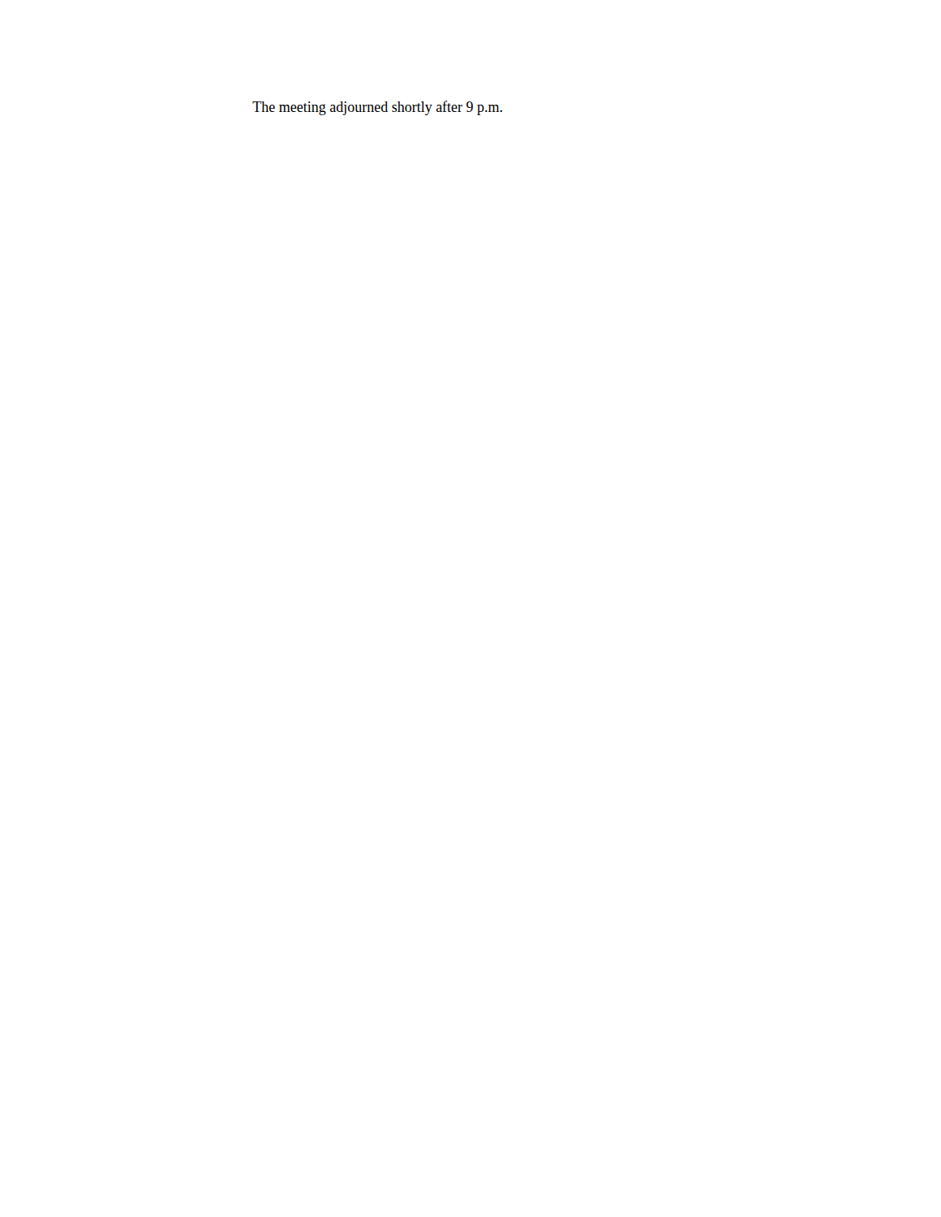The meeting adjourned shortly after 9 p.m.